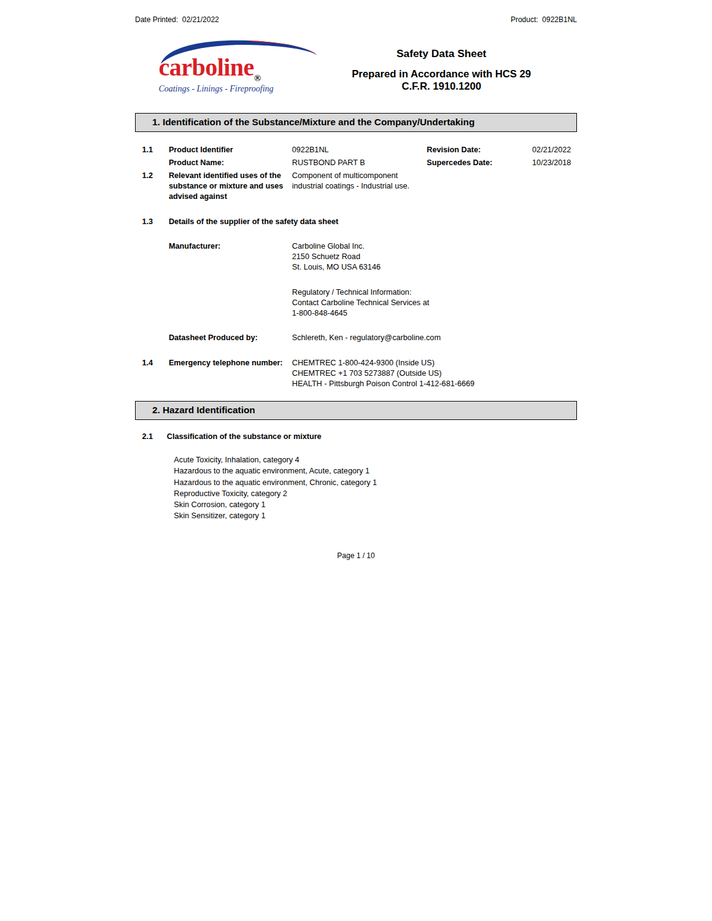Date Printed: 02/21/2022
Product: 0922B1NL
carboline®
Coatings - Linings - Fireproofing
Safety Data Sheet
Prepared in Accordance with HCS 29
C.F.R. 1910.1200
1. Identification of the Substance/Mixture and the Company/Undertaking
| 1.1 | Product Identifier | 0922B1NL | Revision Date: | 02/21/2022 |
| | Product Name: | RUSTBOND PART B | Supercedes Date: | 10/23/2018 |
| 1.2 | Relevant identified uses of the substance or mixture and uses advised against | Component of multicomponent industrial coatings - Industrial use. | | |
| 1.3 | Details of the supplier of the safety data sheet |
| | Manufacturer: | Carboline Global Inc. 2150 Schuetz Road St. Louis, MO USA 63146 |
| | | Regulatory / Technical Information: Contact Carboline Technical Services at 1-800-848-4645 |
| | Datasheet Produced by: | Schlereth, Ken - regulatory@carboline.com |
| 1.4 | Emergency telephone number: | CHEMTREC 1-800-424-9300 (Inside US) CHEMTREC +1 703 5273887 (Outside US) HEALTH - Pittsburgh Poison Control 1-412-681-6669 |
2. Hazard Identification
2.1 Classification of the substance or mixture
Acute Toxicity, Inhalation, category 4
Hazardous to the aquatic environment, Acute, category 1
Hazardous to the aquatic environment, Chronic, category 1
Reproductive Toxicity, category 2
Skin Corrosion, category 1
Skin Sensitizer, category 1
Page 1 / 10